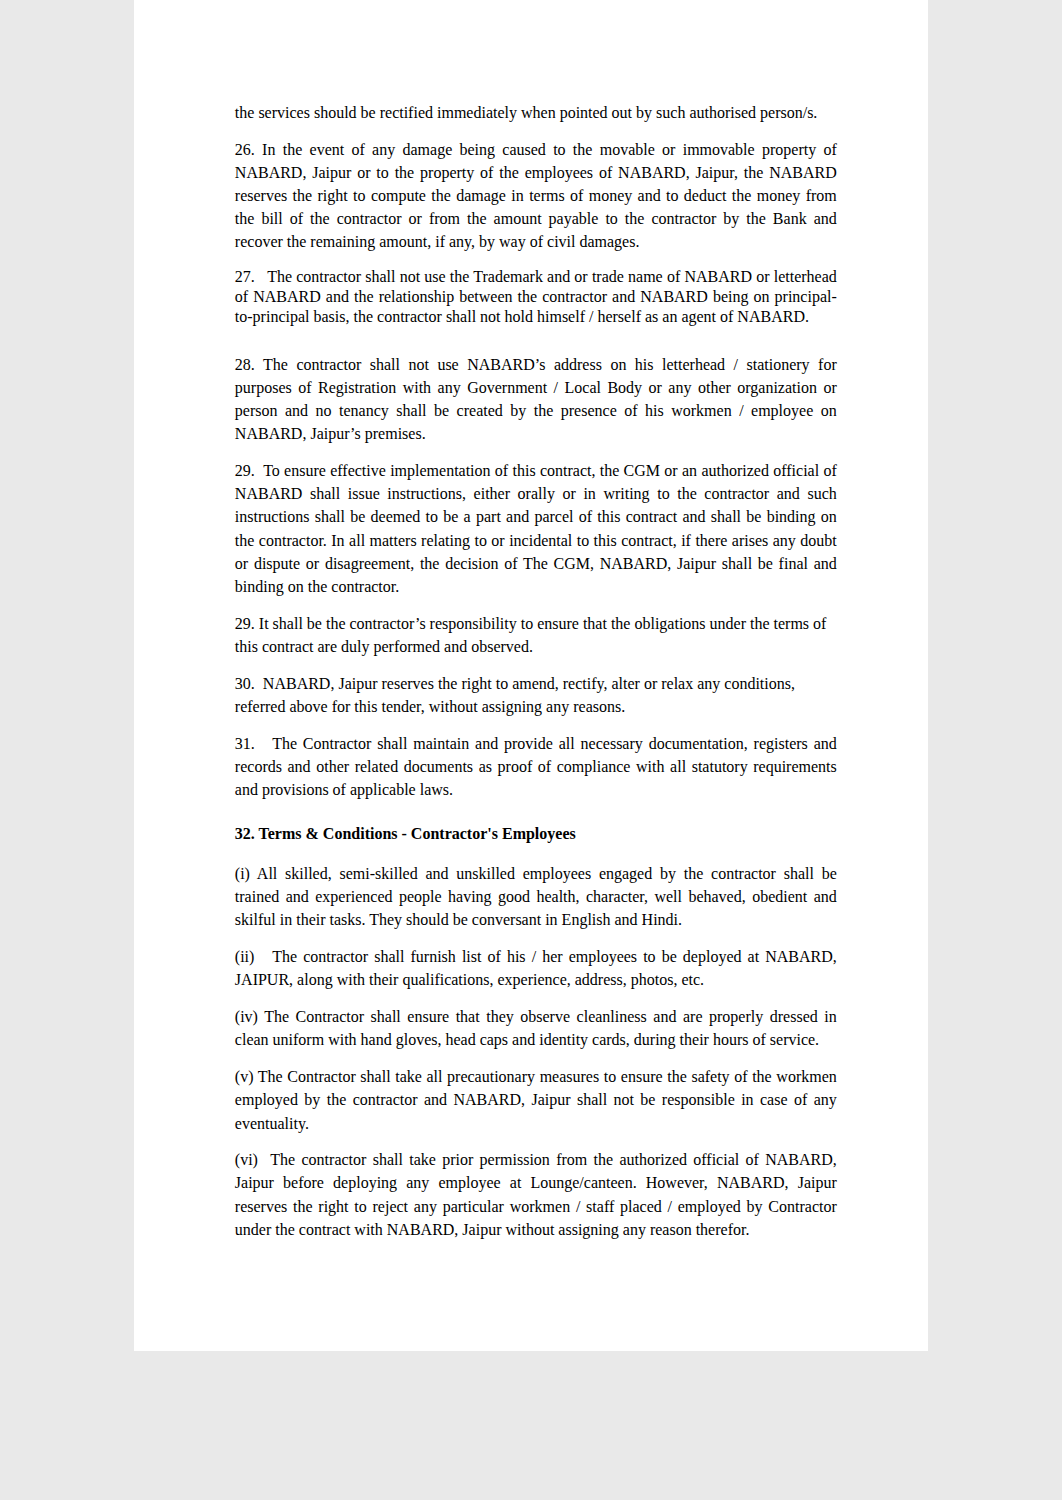the services should be rectified immediately when pointed out by such authorised person/s.
26. In the event of any damage being caused to the movable or immovable property of NABARD, Jaipur or to the property of the employees of NABARD, Jaipur, the NABARD reserves the right to compute the damage in terms of money and to deduct the money from the bill of the contractor or from the amount payable to the contractor by the Bank and recover the remaining amount, if any, by way of civil damages.
27. The contractor shall not use the Trademark and or trade name of NABARD or letterhead of NABARD and the relationship between the contractor and NABARD being on principal-to-principal basis, the contractor shall not hold himself / herself as an agent of NABARD.
28. The contractor shall not use NABARD’s address on his letterhead / stationery for purposes of Registration with any Government / Local Body or any other organization or person and no tenancy shall be created by the presence of his workmen / employee on NABARD, Jaipur’s premises.
29. To ensure effective implementation of this contract, the CGM or an authorized official of NABARD shall issue instructions, either orally or in writing to the contractor and such instructions shall be deemed to be a part and parcel of this contract and shall be binding on the contractor. In all matters relating to or incidental to this contract, if there arises any doubt or dispute or disagreement, the decision of The CGM, NABARD, Jaipur shall be final and binding on the contractor.
29. It shall be the contractor’s responsibility to ensure that the obligations under the terms of this contract are duly performed and observed.
30. NABARD, Jaipur reserves the right to amend, rectify, alter or relax any conditions, referred above for this tender, without assigning any reasons.
31. The Contractor shall maintain and provide all necessary documentation, registers and records and other related documents as proof of compliance with all statutory requirements and provisions of applicable laws.
32. Terms & Conditions - Contractor's Employees
(i) All skilled, semi-skilled and unskilled employees engaged by the contractor shall be trained and experienced people having good health, character, well behaved, obedient and skilful in their tasks. They should be conversant in English and Hindi.
(ii) The contractor shall furnish list of his / her employees to be deployed at NABARD, JAIPUR, along with their qualifications, experience, address, photos, etc.
(iv) The Contractor shall ensure that they observe cleanliness and are properly dressed in clean uniform with hand gloves, head caps and identity cards, during their hours of service.
(v) The Contractor shall take all precautionary measures to ensure the safety of the workmen employed by the contractor and NABARD, Jaipur shall not be responsible in case of any eventuality.
(vi) The contractor shall take prior permission from the authorized official of NABARD, Jaipur before deploying any employee at Lounge/canteen. However, NABARD, Jaipur reserves the right to reject any particular workmen / staff placed / employed by Contractor under the contract with NABARD, Jaipur without assigning any reason therefor.